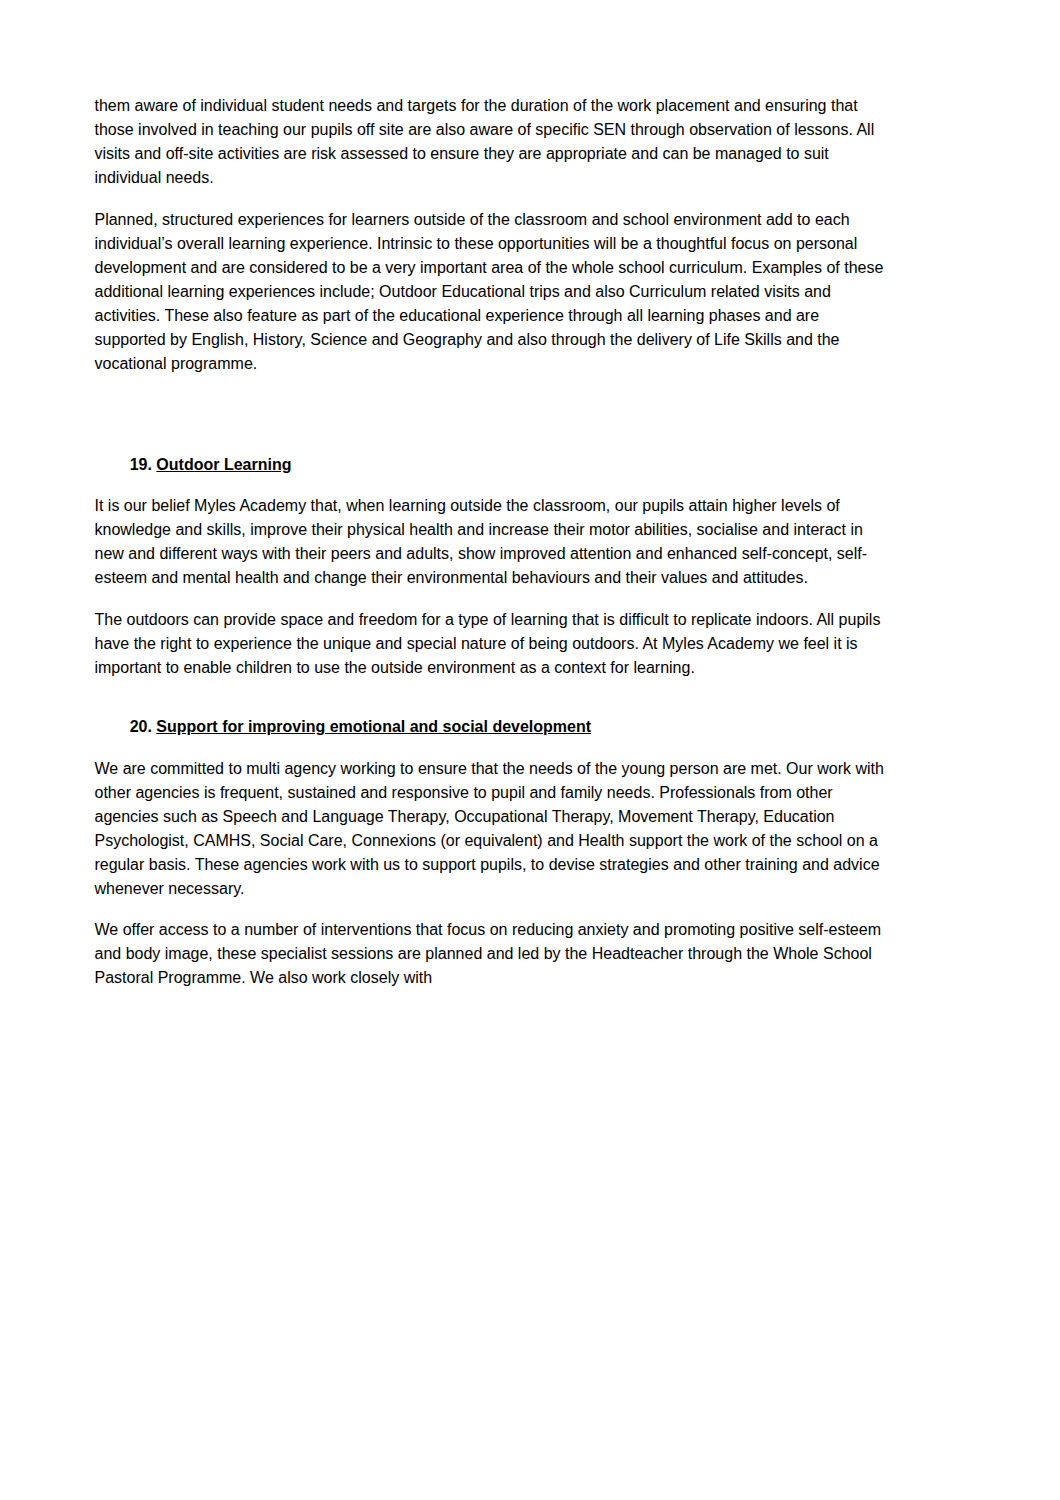them aware of individual student needs and targets for the duration of the work placement and ensuring that those involved in teaching our pupils off site are also aware of specific SEN through observation of lessons. All visits and off-site activities are risk assessed to ensure they are appropriate and can be managed to suit individual needs.
Planned, structured experiences for learners outside of the classroom and school environment add to each individual’s overall learning experience. Intrinsic to these opportunities will be a thoughtful focus on personal development and are considered to be a very important area of the whole school curriculum. Examples of these additional learning experiences include; Outdoor Educational trips and also Curriculum related visits and activities. These also feature as part of the educational experience through all learning phases and are supported by English, History, Science and Geography and also through the delivery of Life Skills and the vocational programme.
19. Outdoor Learning
It is our belief Myles Academy that, when learning outside the classroom, our pupils attain higher levels of knowledge and skills, improve their physical health and increase their motor abilities, socialise and interact in new and different ways with their peers and adults, show improved attention and enhanced self-concept, self-esteem and mental health and change their environmental behaviours and their values and attitudes.
The outdoors can provide space and freedom for a type of learning that is difficult to replicate indoors. All pupils have the right to experience the unique and special nature of being outdoors. At Myles Academy we feel it is important to enable children to use the outside environment as a context for learning.
20. Support for improving emotional and social development
We are committed to multi agency working to ensure that the needs of the young person are met. Our work with other agencies is frequent, sustained and responsive to pupil and family needs. Professionals from other agencies such as Speech and Language Therapy, Occupational Therapy, Movement Therapy, Education Psychologist, CAMHS, Social Care, Connexions (or equivalent) and Health support the work of the school on a regular basis. These agencies work with us to support pupils, to devise strategies and other training and advice whenever necessary.
We offer access to a number of interventions that focus on reducing anxiety and promoting positive self-esteem and body image, these specialist sessions are planned and led by the Headteacher through the Whole School Pastoral Programme. We also work closely with